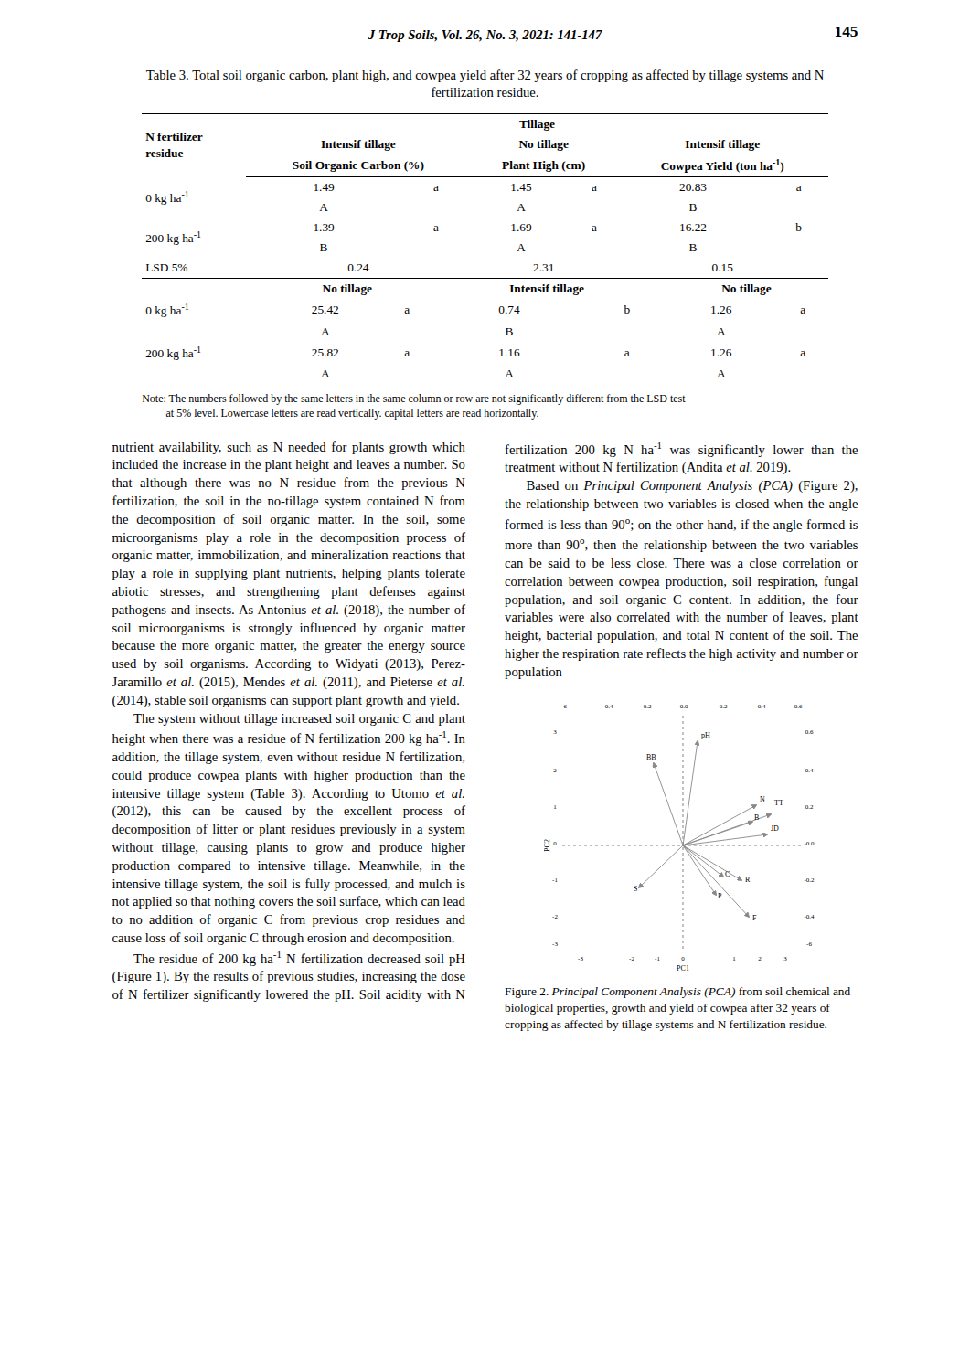145 J Trop Soils, Vol. 26, No. 3, 2021: 141-147
Table 3. Total soil organic carbon, plant high, and cowpea yield after 32 years of cropping as affected by tillage systems and N fertilization residue.
| N fertilizer residue | Tillage |
| --- | --- |
| Intensif tillage | No tillage | Intensif tillage |
| Soil Organic Carbon (%) | Plant High (cm) | Cowpea Yield (ton ha -1 ) |
| 0 kg ha -1 | 1.49 | a | 1.45 | a | 20.83 | a |
| A | | A | | B | |
| 200 kg ha -1 | 1.39 | a | 1.69 | a | 16.22 | b |
| B | | A | | B | |
| LSD 5% | 0.24 | 2.31 | 0.15 |
| | No tillage | Intensif tillage | No tillage |
| --- | --- | --- | --- |
| 0 kg ha -1 | 25.42 | a | 0.74 | b | 1.26 | a |
| | A | | B | | A | |
| 200 kg ha -1 | 25.82 | a | 1.16 | a | 1.26 | a |
| | A | | A | | A | |
Note: The numbers followed by the same letters in the same column or row are not significantly different from the LSD test at 5% level. Lowercase letters are read vertically. capital letters are read horizontally.
nutrient availability, such as N needed for plants growth which included the increase in the plant height and leaves a number. So that although there was no N residue from the previous N fertilization, the soil in the no-tillage system contained N from the decomposition of soil organic matter. In the soil, some microorganisms play a role in the decomposition process of organic matter, immobilization, and mineralization reactions that play a role in supplying plant nutrients, helping plants tolerate abiotic stresses, and strengthening plant defenses against pathogens and insects. As Antonius et al. (2018), the number of soil microorganisms is strongly influenced by organic matter because the more organic matter, the greater the energy source used by soil organisms. According to Widyati (2013), Perez-Jaramillo et al. (2015), Mendes et al. (2011), and Pieterse et al. (2014), stable soil organisms can support plant growth and yield.
The system without tillage increased soil organic C and plant height when there was a residue of N fertilization 200 kg ha-1. In addition, the tillage system, even without residue N fertilization, could produce cowpea plants with higher production than the intensive tillage system (Table 3). According to Utomo et al. (2012), this can be caused by the excellent process of decomposition of litter or plant residues previously in a system without tillage, causing plants to grow and produce higher production compared to intensive tillage. Meanwhile, in the intensive tillage system, the soil is fully processed, and mulch is not applied so that nothing covers the soil surface, which can lead to no addition of organic C from previous crop residues and cause loss of soil organic C through erosion and decomposition.
The residue of 200 kg ha-1 N fertilization decreased soil pH (Figure 1). By the results of previous studies, increasing the dose of N fertilizer significantly lowered the pH. Soil acidity with N fertilization 200 kg N ha-1 was significantly lower than the treatment without N fertilization (Andita et al. 2019).
Based on Principal Component Analysis (PCA) (Figure 2), the relationship between two variables is closed when the angle formed is less than 90o; on the other hand, if the angle formed is more than 90o, then the relationship between the two variables can be said to be less close. There was a close correlation or correlation between cowpea production, soil respiration, fungal population, and soil organic C content. In addition, the four variables were also correlated with the number of leaves, plant height, bacterial population, and total N content of the soil. The higher the respiration rate reflects the high activity and number or population
-6 -0.4 -0.2 -0.0 0.2 0.4 0.6 3 2 1 0 -1 -2 -3 0.6 0.4 0.2 -0.0 -0.2 -0.4 -6 -3 -2 -1 0 1 2 3 PC1 PC2 pH BB N TT B JD C R S P F
Figure 2. Principal Component Analysis (PCA) from soil chemical and biological properties, growth and yield of cowpea after 32 years of cropping as affected by tillage systems and N fertilization residue.